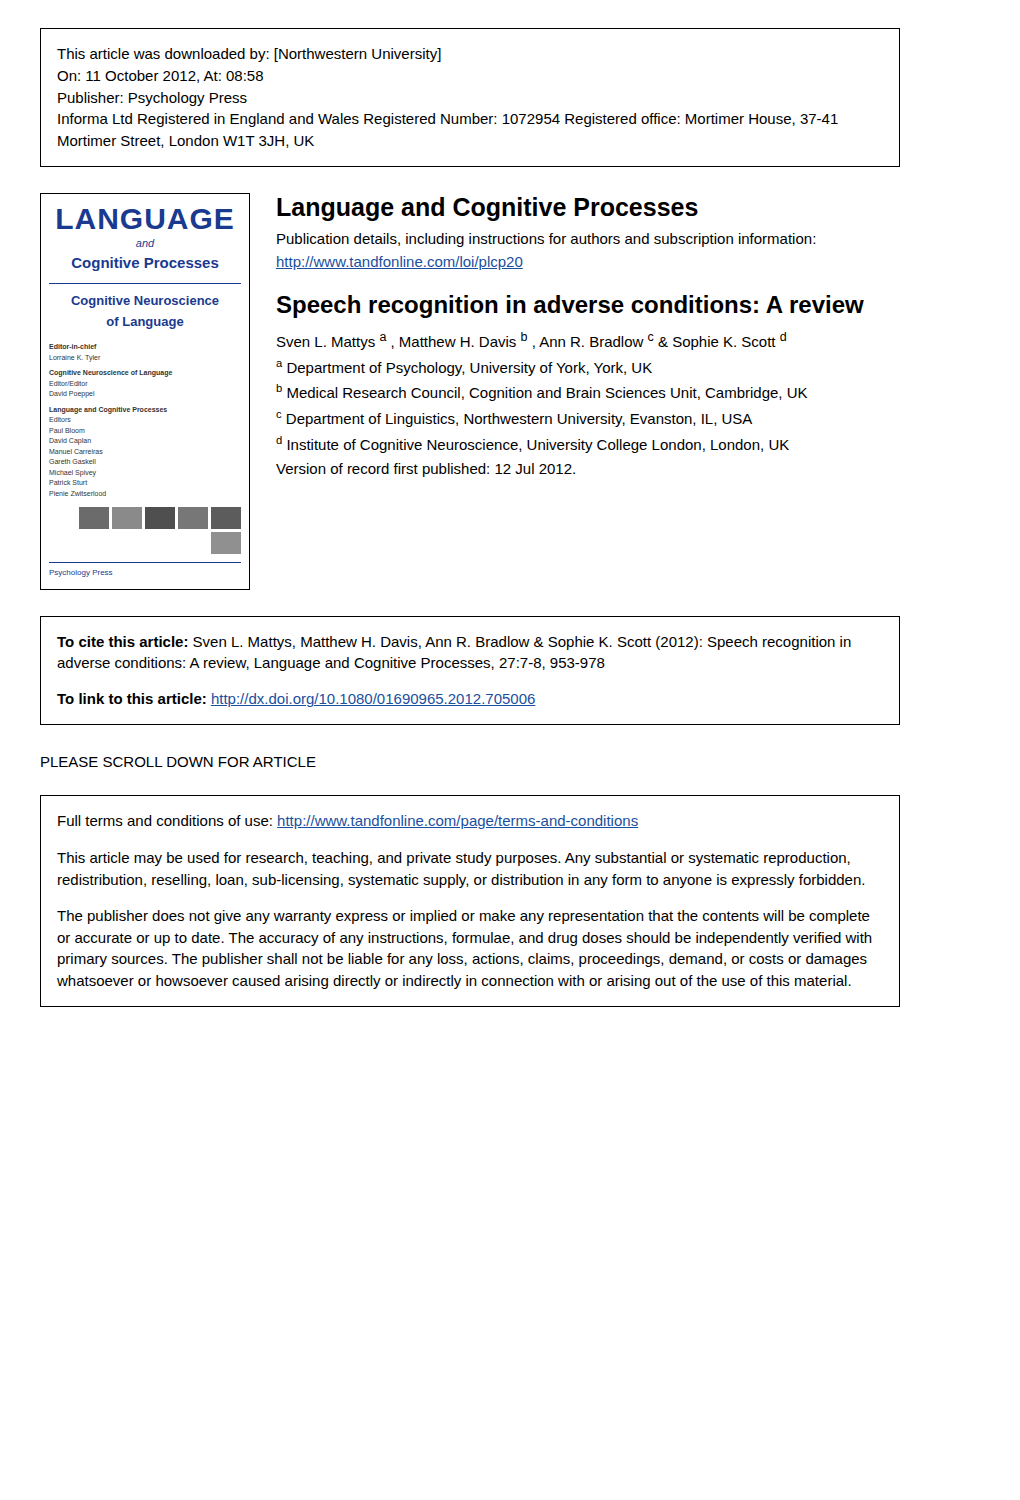This article was downloaded by: [Northwestern University]
On: 11 October 2012, At: 08:58
Publisher: Psychology Press
Informa Ltd Registered in England and Wales Registered Number: 1072954 Registered office: Mortimer House, 37-41 Mortimer Street, London W1T 3JH, UK
LANGUAGE
and
Cognitive Processes
Cognitive Neuroscience
of Language
Editor-in-chief
Lorraine K. Tyler
Cognitive Neuroscience of Language
Editor/Editor
David Poeppel
Language and Cognitive Processes
Editors
Paul Bloom
David Caplan
Manuel Carreiras
Gareth Gaskell
Michael Spivey
Patrick Sturt
Pienie Zwitserlood
Psychology Press
Language and Cognitive Processes
Publication details, including instructions for authors and subscription information:
http://www.tandfonline.com/loi/plcp20
Speech recognition in adverse conditions: A review
Sven L. Mattys a , Matthew H. Davis b , Ann R. Bradlow c & Sophie K. Scott d
a Department of Psychology, University of York, York, UK
b Medical Research Council, Cognition and Brain Sciences Unit, Cambridge, UK
c Department of Linguistics, Northwestern University, Evanston, IL, USA
d Institute of Cognitive Neuroscience, University College London, London, UK
Version of record first published: 12 Jul 2012.
To cite this article: Sven L. Mattys, Matthew H. Davis, Ann R. Bradlow & Sophie K. Scott (2012): Speech recognition in adverse conditions: A review, Language and Cognitive Processes, 27:7-8, 953-978
To link to this article: http://dx.doi.org/10.1080/01690965.2012.705006
PLEASE SCROLL DOWN FOR ARTICLE
Full terms and conditions of use: http://www.tandfonline.com/page/terms-and-conditions
This article may be used for research, teaching, and private study purposes. Any substantial or systematic reproduction, redistribution, reselling, loan, sub-licensing, systematic supply, or distribution in any form to anyone is expressly forbidden.
The publisher does not give any warranty express or implied or make any representation that the contents will be complete or accurate or up to date. The accuracy of any instructions, formulae, and drug doses should be independently verified with primary sources. The publisher shall not be liable for any loss, actions, claims, proceedings, demand, or costs or damages whatsoever or howsoever caused arising directly or indirectly in connection with or arising out of the use of this material.